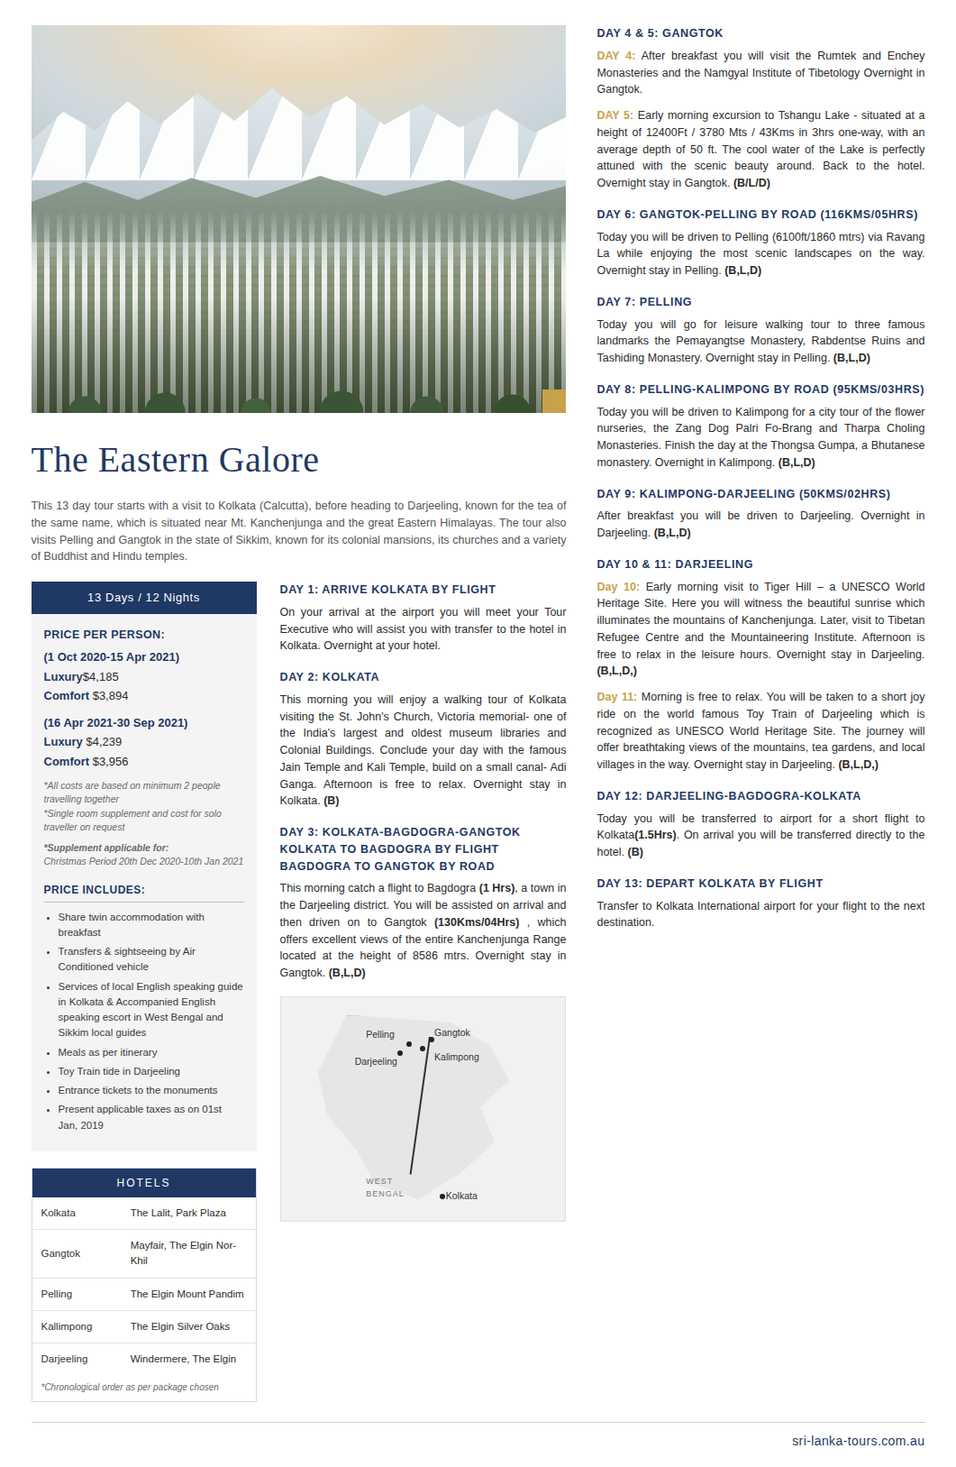The Eastern Galore
This 13 day tour starts with a visit to Kolkata (Calcutta), before heading to Darjeeling, known for the tea of the same name, which is situated near Mt. Kanchenjunga and the great Eastern Himalayas. The tour also visits Pelling and Gangtok in the state of Sikkim, known for its colonial mansions, its churches and a variety of Buddhist and Hindu temples.
13 Days / 12 Nights
Price per person:
(1 Oct 2020-15 Apr 2021)
Luxury$4,185
Comfort $3,894
(16 Apr 2021-30 Sep 2021)
Luxury $4,239
Comfort $3,956
*All costs are based on minimum 2 people travelling together
*Single room supplement and cost for solo traveller on request
*Supplement applicable for:
Christmas Period 20th Dec 2020-10th Jan 2021
Price includes:
Share twin accommodation with breakfast
Transfers & sightseeing by Air Conditioned vehicle
Services of local English speaking guide in Kolkata & Accompanied English speaking escort in West Bengal and Sikkim local guides
Meals as per itinerary
Toy Train tide in Darjeeling
Entrance tickets to the monuments
Present applicable taxes as on 01st Jan, 2019
HOTELS
| Kolkata | The Lalit, Park Plaza |
| Gangtok | Mayfair, The Elgin Nor-Khil |
| Pelling | The Elgin Mount Pandim |
| Kallimpong | The Elgin Silver Oaks |
| Darjeeling | Windermere, The Elgin |
*Chronological order as per package chosen
Day 1: Arrive Kolkata by flight
On your arrival at the airport you will meet your Tour Executive who will assist you with transfer to the hotel in Kolkata. Overnight at your hotel.
Day 2: Kolkata
This morning you will enjoy a walking tour of Kolkata visiting the St. John's Church, Victoria memorial- one of the India's largest and oldest museum libraries and Colonial Buildings. Conclude your day with the famous Jain Temple and Kali Temple, build on a small canal- Adi Ganga. Afternoon is free to relax. Overnight stay in Kolkata. (B)
Day 3: Kolkata-Bagdogra-Gangtok
Kolkata to Bagdogra by flight
Bagdogra to Gangtok by road
This morning catch a flight to Bagdogra (1 Hrs), a town in the Darjeeling district. You will be assisted on arrival and then driven on to Gangtok (130Kms/04Hrs) , which offers excellent views of the entire Kanchenjunga Range located at the height of 8586 mtrs. Overnight stay in Gangtok. (B,L,D)
Gangtok
Kalimpong
Pelling
Darjeeling
Kolkata
WEST
BENGAL
Day 4 & 5: Gangtok
DAY 4: After breakfast you will visit the Rumtek and Enchey Monasteries and the Namgyal Institute of Tibetology Overnight in Gangtok.
DAY 5: Early morning excursion to Tshangu Lake - situated at a height of 12400Ft / 3780 Mts / 43Kms in 3hrs one-way, with an average depth of 50 ft. The cool water of the Lake is perfectly attuned with the scenic beauty around. Back to the hotel. Overnight stay in Gangtok. (B/L/D)
Day 6: Gangtok-Pelling by road (116Kms/05Hrs)
Today you will be driven to Pelling (6100ft/1860 mtrs) via Ravang La while enjoying the most scenic landscapes on the way. Overnight stay in Pelling. (B,L,D)
Day 7: Pelling
Today you will go for leisure walking tour to three famous landmarks the Pemayangtse Monastery, Rabdentse Ruins and Tashiding Monastery. Overnight stay in Pelling. (B,L,D)
Day 8: Pelling-Kalimpong by road (95Kms/03Hrs)
Today you will be driven to Kalimpong for a city tour of the flower nurseries, the Zang Dog Palri Fo-Brang and Tharpa Choling Monasteries. Finish the day at the Thongsa Gumpa, a Bhutanese monastery. Overnight in Kalimpong. (B,L,D)
Day 9: Kalimpong-Darjeeling (50Kms/02Hrs)
After breakfast you will be driven to Darjeeling. Overnight in Darjeeling. (B,L,D)
Day 10 & 11: Darjeeling
Day 10: Early morning visit to Tiger Hill – a UNESCO World Heritage Site. Here you will witness the beautiful sunrise which illuminates the mountains of Kanchenjunga. Later, visit to Tibetan Refugee Centre and the Mountaineering Institute. Afternoon is free to relax in the leisure hours. Overnight stay in Darjeeling. (B,L,D,)
Day 11: Morning is free to relax. You will be taken to a short joy ride on the world famous Toy Train of Darjeeling which is recognized as UNESCO World Heritage Site. The journey will offer breathtaking views of the mountains, tea gardens, and local villages in the way. Overnight stay in Darjeeling. (B,L,D,)
Day 12: Darjeeling-Bagdogra-Kolkata
Today you will be transferred to airport for a short flight to Kolkata(1.5Hrs). On arrival you will be transferred directly to the hotel. (B)
Day 13: Depart Kolkata by flight
Transfer to Kolkata International airport for your flight to the next destination.
sri-lanka-tours.com.au